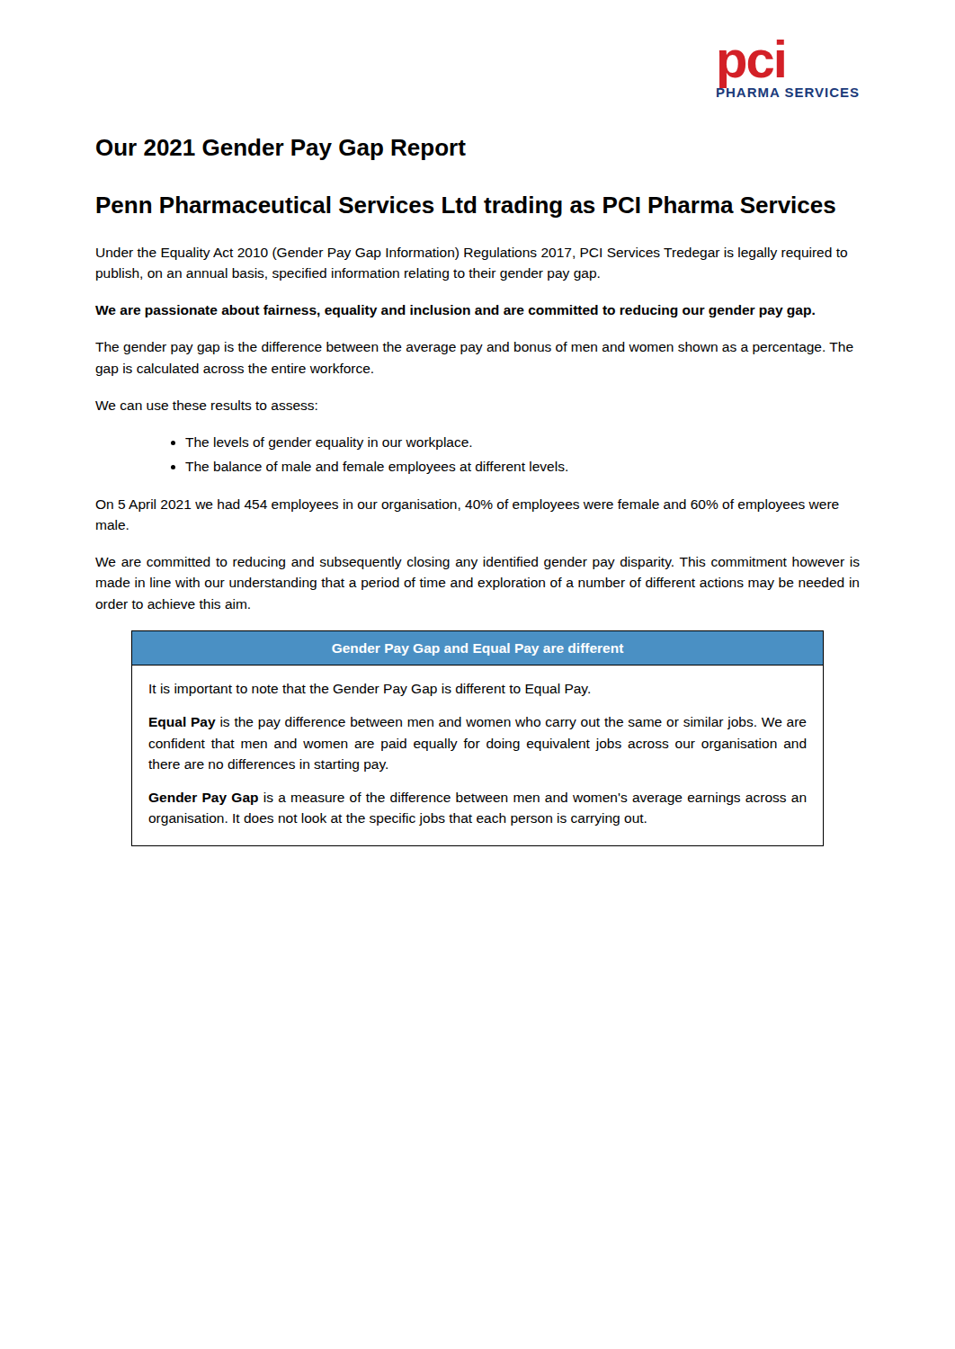pci
PHARMA SERVICES
Our 2021 Gender Pay Gap Report
Penn Pharmaceutical Services Ltd trading as PCI Pharma Services
Under the Equality Act 2010 (Gender Pay Gap Information) Regulations 2017, PCI Services Tredegar is legally required to publish, on an annual basis, specified information relating to their gender pay gap.
We are passionate about fairness, equality and inclusion and are committed to reducing our gender pay gap.
The gender pay gap is the difference between the average pay and bonus of men and women shown as a percentage. The gap is calculated across the entire workforce.
We can use these results to assess:
The levels of gender equality in our workplace.
The balance of male and female employees at different levels.
On 5 April 2021 we had 454 employees in our organisation, 40% of employees were female and 60% of employees were male.
We are committed to reducing and subsequently closing any identified gender pay disparity. This commitment however is made in line with our understanding that a period of time and exploration of a number of different actions may be needed in order to achieve this aim.
Gender Pay Gap and Equal Pay are different
It is important to note that the Gender Pay Gap is different to Equal Pay.
Equal Pay is the pay difference between men and women who carry out the same or similar jobs. We are confident that men and women are paid equally for doing equivalent jobs across our organisation and there are no differences in starting pay.
Gender Pay Gap is a measure of the difference between men and women's average earnings across an organisation. It does not look at the specific jobs that each person is carrying out.